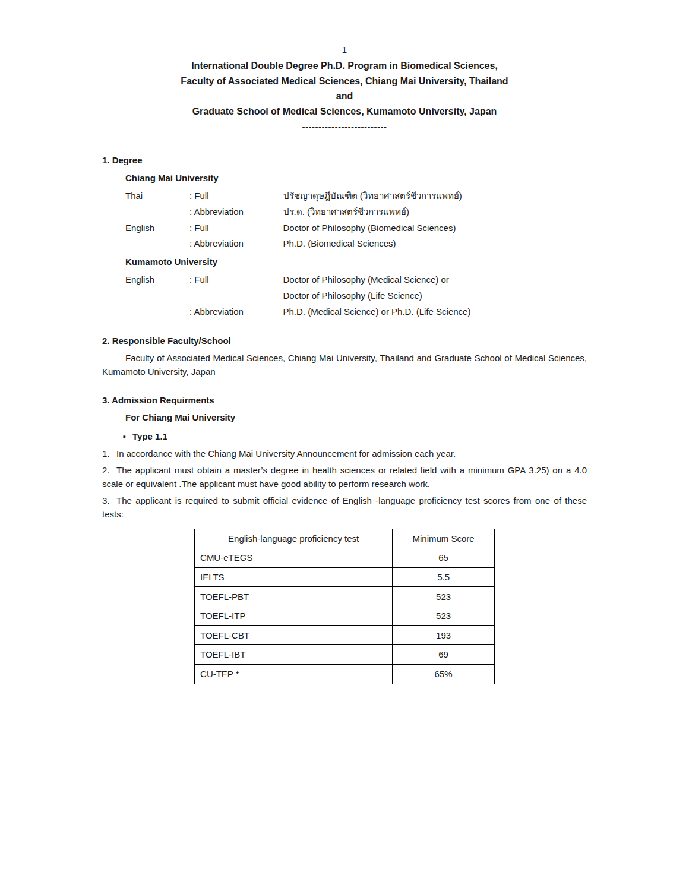1
International Double Degree Ph.D. Program in Biomedical Sciences,
Faculty of Associated Medical Sciences, Chiang Mai University, Thailand
and
Graduate School of Medical Sciences, Kumamoto University, Japan
--------------------------
1. Degree
Chiang Mai University
| Thai | : Full | ปรัชญาดุษฎีบัณฑิต (วิทยาศาสตร์ชีวการแพทย์) |
| | : Abbreviation | ปร.ด. (วิทยาศาสตร์ชีวการแพทย์) |
| English | : Full | Doctor of Philosophy (Biomedical Sciences) |
| | : Abbreviation | Ph.D. (Biomedical Sciences) |
Kumamoto University
| English | : Full | Doctor of Philosophy (Medical Science) or |
| | | Doctor of Philosophy (Life Science) |
| | : Abbreviation | Ph.D. (Medical Science) or Ph.D. (Life Science) |
2. Responsible Faculty/School
Faculty of Associated Medical Sciences, Chiang Mai University, Thailand and Graduate School of Medical Sciences, Kumamoto University, Japan
3. Admission Requirments
For Chiang Mai University
Type 1.1
1. In accordance with the Chiang Mai University Announcement for admission each year.
2. The applicant must obtain a master’s degree in health sciences or related field with a minimum GPA 3.25) on a 4.0 scale or equivalent .The applicant must have good ability to perform research work.
3. The applicant is required to submit official evidence of English -language proficiency test scores from one of these tests:
| English-language proficiency test | Minimum Score |
| --- | --- |
| CMU-eTEGS | 65 |
| IELTS | 5.5 |
| TOEFL-PBT | 523 |
| TOEFL-ITP | 523 |
| TOEFL-CBT | 193 |
| TOEFL-IBT | 69 |
| CU-TEP * | 65% |